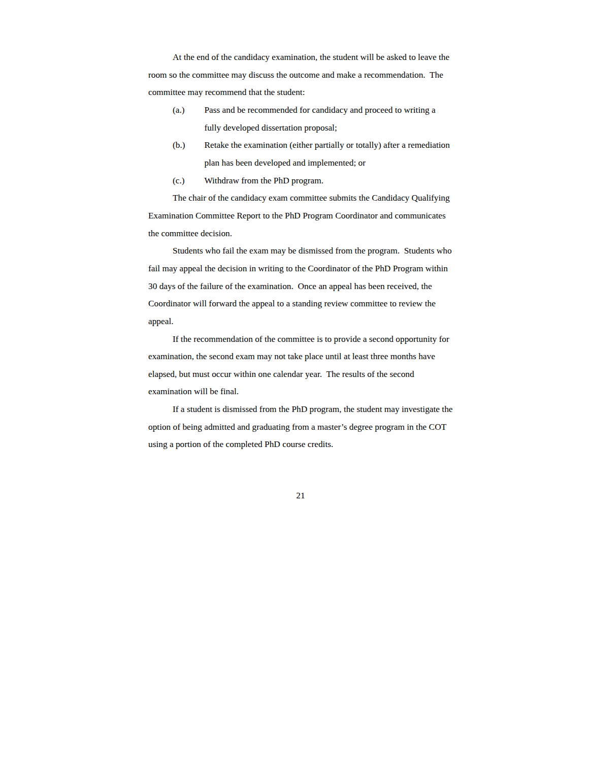At the end of the candidacy examination, the student will be asked to leave the room so the committee may discuss the outcome and make a recommendation. The committee may recommend that the student:
(a.) Pass and be recommended for candidacy and proceed to writing a fully developed dissertation proposal;
(b.) Retake the examination (either partially or totally) after a remediation plan has been developed and implemented; or
(c.) Withdraw from the PhD program.
The chair of the candidacy exam committee submits the Candidacy Qualifying Examination Committee Report to the PhD Program Coordinator and communicates the committee decision.
Students who fail the exam may be dismissed from the program. Students who fail may appeal the decision in writing to the Coordinator of the PhD Program within 30 days of the failure of the examination. Once an appeal has been received, the Coordinator will forward the appeal to a standing review committee to review the appeal.
If the recommendation of the committee is to provide a second opportunity for examination, the second exam may not take place until at least three months have elapsed, but must occur within one calendar year. The results of the second examination will be final.
If a student is dismissed from the PhD program, the student may investigate the option of being admitted and graduating from a master’s degree program in the COT using a portion of the completed PhD course credits.
21